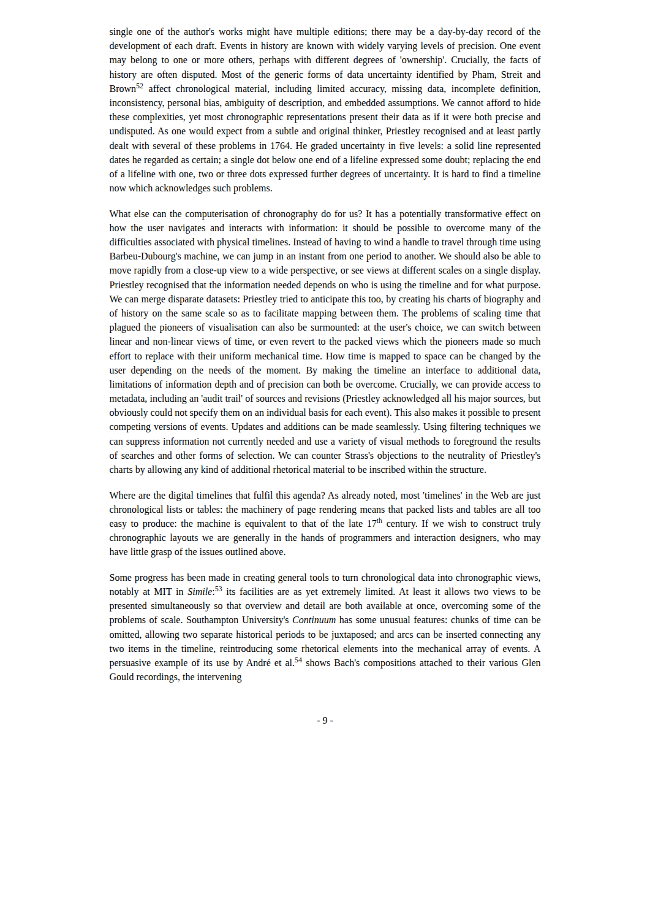single one of the author's works might have multiple editions; there may be a day-by-day record of the development of each draft. Events in history are known with widely varying levels of precision. One event may belong to one or more others, perhaps with different degrees of 'ownership'. Crucially, the facts of history are often disputed. Most of the generic forms of data uncertainty identified by Pham, Streit and Brown52 affect chronological material, including limited accuracy, missing data, incomplete definition, inconsistency, personal bias, ambiguity of description, and embedded assumptions. We cannot afford to hide these complexities, yet most chronographic representations present their data as if it were both precise and undisputed. As one would expect from a subtle and original thinker, Priestley recognised and at least partly dealt with several of these problems in 1764. He graded uncertainty in five levels: a solid line represented dates he regarded as certain; a single dot below one end of a lifeline expressed some doubt; replacing the end of a lifeline with one, two or three dots expressed further degrees of uncertainty. It is hard to find a timeline now which acknowledges such problems.
What else can the computerisation of chronography do for us? It has a potentially transformative effect on how the user navigates and interacts with information: it should be possible to overcome many of the difficulties associated with physical timelines. Instead of having to wind a handle to travel through time using Barbeu-Dubourg's machine, we can jump in an instant from one period to another. We should also be able to move rapidly from a close-up view to a wide perspective, or see views at different scales on a single display. Priestley recognised that the information needed depends on who is using the timeline and for what purpose. We can merge disparate datasets: Priestley tried to anticipate this too, by creating his charts of biography and of history on the same scale so as to facilitate mapping between them. The problems of scaling time that plagued the pioneers of visualisation can also be surmounted: at the user's choice, we can switch between linear and non-linear views of time, or even revert to the packed views which the pioneers made so much effort to replace with their uniform mechanical time. How time is mapped to space can be changed by the user depending on the needs of the moment. By making the timeline an interface to additional data, limitations of information depth and of precision can both be overcome. Crucially, we can provide access to metadata, including an 'audit trail' of sources and revisions (Priestley acknowledged all his major sources, but obviously could not specify them on an individual basis for each event). This also makes it possible to present competing versions of events. Updates and additions can be made seamlessly. Using filtering techniques we can suppress information not currently needed and use a variety of visual methods to foreground the results of searches and other forms of selection. We can counter Strass's objections to the neutrality of Priestley's charts by allowing any kind of additional rhetorical material to be inscribed within the structure.
Where are the digital timelines that fulfil this agenda? As already noted, most 'timelines' in the Web are just chronological lists or tables: the machinery of page rendering means that packed lists and tables are all too easy to produce: the machine is equivalent to that of the late 17th century. If we wish to construct truly chronographic layouts we are generally in the hands of programmers and interaction designers, who may have little grasp of the issues outlined above.
Some progress has been made in creating general tools to turn chronological data into chronographic views, notably at MIT in Simile:53 its facilities are as yet extremely limited. At least it allows two views to be presented simultaneously so that overview and detail are both available at once, overcoming some of the problems of scale. Southampton University's Continuum has some unusual features: chunks of time can be omitted, allowing two separate historical periods to be juxtaposed; and arcs can be inserted connecting any two items in the timeline, reintroducing some rhetorical elements into the mechanical array of events. A persuasive example of its use by André et al.54 shows Bach's compositions attached to their various Glen Gould recordings, the intervening
- 9 -